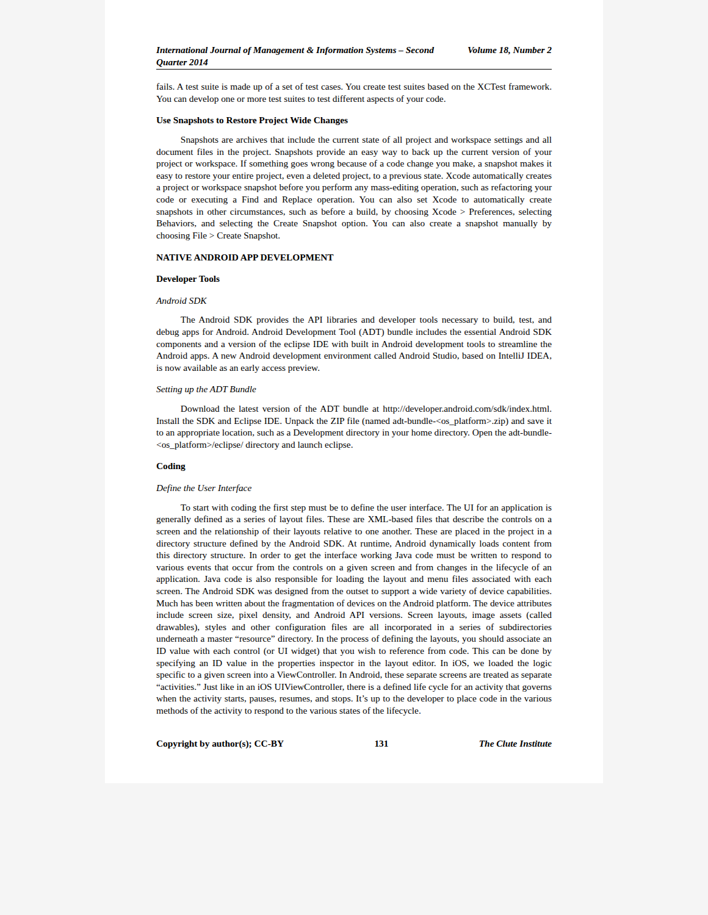International Journal of Management & Information Systems – Second Quarter 2014 Volume 18, Number 2
fails. A test suite is made up of a set of test cases. You create test suites based on the XCTest framework. You can develop one or more test suites to test different aspects of your code.
Use Snapshots to Restore Project Wide Changes
Snapshots are archives that include the current state of all project and workspace settings and all document files in the project. Snapshots provide an easy way to back up the current version of your project or workspace. If something goes wrong because of a code change you make, a snapshot makes it easy to restore your entire project, even a deleted project, to a previous state. Xcode automatically creates a project or workspace snapshot before you perform any mass-editing operation, such as refactoring your code or executing a Find and Replace operation. You can also set Xcode to automatically create snapshots in other circumstances, such as before a build, by choosing Xcode > Preferences, selecting Behaviors, and selecting the Create Snapshot option. You can also create a snapshot manually by choosing File > Create Snapshot.
Native Android App Development
Developer Tools
Android SDK
The Android SDK provides the API libraries and developer tools necessary to build, test, and debug apps for Android. Android Development Tool (ADT) bundle includes the essential Android SDK components and a version of the eclipse IDE with built in Android development tools to streamline the Android apps. A new Android development environment called Android Studio, based on IntelliJ IDEA, is now available as an early access preview.
Setting up the ADT Bundle
Download the latest version of the ADT bundle at http://developer.android.com/sdk/index.html. Install the SDK and Eclipse IDE. Unpack the ZIP file (named adt-bundle-<os_platform>.zip) and save it to an appropriate location, such as a Development directory in your home directory. Open the adt-bundle-<os_platform>/eclipse/ directory and launch eclipse.
Coding
Define the User Interface
To start with coding the first step must be to define the user interface. The UI for an application is generally defined as a series of layout files. These are XML-based files that describe the controls on a screen and the relationship of their layouts relative to one another. These are placed in the project in a directory structure defined by the Android SDK. At runtime, Android dynamically loads content from this directory structure. In order to get the interface working Java code must be written to respond to various events that occur from the controls on a given screen and from changes in the lifecycle of an application. Java code is also responsible for loading the layout and menu files associated with each screen. The Android SDK was designed from the outset to support a wide variety of device capabilities. Much has been written about the fragmentation of devices on the Android platform. The device attributes include screen size, pixel density, and Android API versions. Screen layouts, image assets (called drawables), styles and other configuration files are all incorporated in a series of subdirectories underneath a master “resource” directory. In the process of defining the layouts, you should associate an ID value with each control (or UI widget) that you wish to reference from code. This can be done by specifying an ID value in the properties inspector in the layout editor. In iOS, we loaded the logic specific to a given screen into a ViewController. In Android, these separate screens are treated as separate “activities.” Just like in an iOS UIViewController, there is a defined life cycle for an activity that governs when the activity starts, pauses, resumes, and stops. It’s up to the developer to place code in the various methods of the activity to respond to the various states of the lifecycle.
Copyright by author(s); CC-BY 131 The Clute Institute